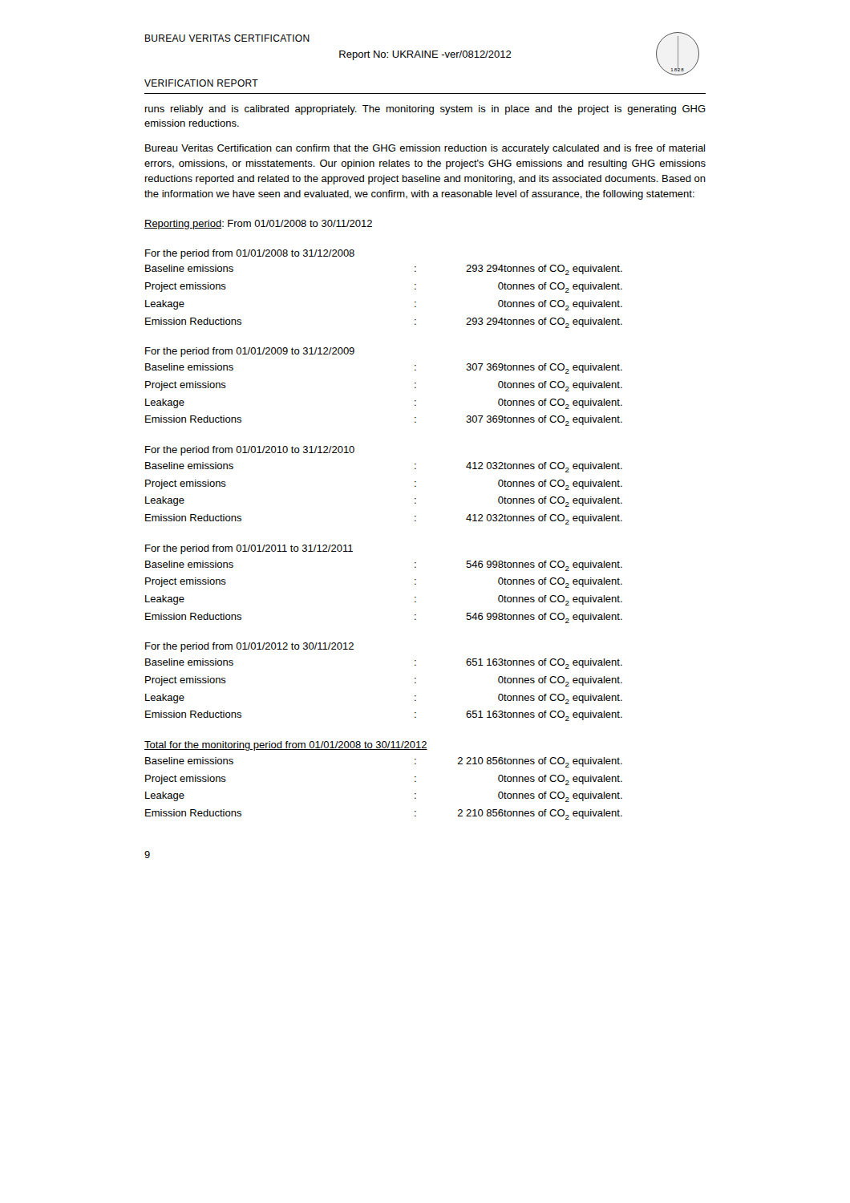BUREAU VERITAS CERTIFICATION
Report No: UKRAINE -ver/0812/2012
1828
VERIFICATION REPORT
runs reliably and is calibrated appropriately. The monitoring system is in place and the project is generating GHG emission reductions.
Bureau Veritas Certification can confirm that the GHG emission reduction is accurately calculated and is free of material errors, omissions, or misstatements. Our opinion relates to the project's GHG emissions and resulting GHG emissions reductions reported and related to the approved project baseline and monitoring, and its associated documents. Based on the information we have seen and evaluated, we confirm, with a reasonable level of assurance, the following statement:
Reporting period: From 01/01/2008 to 30/11/2012
For the period from 01/01/2008 to 31/12/2008
| Baseline emissions | : | 293 294 | tonnes of CO 2 equivalent. |
| Project emissions | : | 0 | tonnes of CO 2 equivalent. |
| Leakage | : | 0 | tonnes of CO 2 equivalent. |
| Emission Reductions | : | 293 294 | tonnes of CO 2 equivalent. |
For the period from 01/01/2009 to 31/12/2009
| Baseline emissions | : | 307 369 | tonnes of CO 2 equivalent. |
| Project emissions | : | 0 | tonnes of CO 2 equivalent. |
| Leakage | : | 0 | tonnes of CO 2 equivalent. |
| Emission Reductions | : | 307 369 | tonnes of CO 2 equivalent. |
For the period from 01/01/2010 to 31/12/2010
| Baseline emissions | : | 412 032 | tonnes of CO 2 equivalent. |
| Project emissions | : | 0 | tonnes of CO 2 equivalent. |
| Leakage | : | 0 | tonnes of CO 2 equivalent. |
| Emission Reductions | : | 412 032 | tonnes of CO 2 equivalent. |
For the period from 01/01/2011 to 31/12/2011
| Baseline emissions | : | 546 998 | tonnes of CO 2 equivalent. |
| Project emissions | : | 0 | tonnes of CO 2 equivalent. |
| Leakage | : | 0 | tonnes of CO 2 equivalent. |
| Emission Reductions | : | 546 998 | tonnes of CO 2 equivalent. |
For the period from 01/01/2012 to 30/11/2012
| Baseline emissions | : | 651 163 | tonnes of CO 2 equivalent. |
| Project emissions | : | 0 | tonnes of CO 2 equivalent. |
| Leakage | : | 0 | tonnes of CO 2 equivalent. |
| Emission Reductions | : | 651 163 | tonnes of CO 2 equivalent. |
Total for the monitoring period from 01/01/2008 to 30/11/2012
| Baseline emissions | : | 2 210 856 | tonnes of CO 2 equivalent. |
| Project emissions | : | 0 | tonnes of CO 2 equivalent. |
| Leakage | : | 0 | tonnes of CO 2 equivalent. |
| Emission Reductions | : | 2 210 856 | tonnes of CO 2 equivalent. |
9